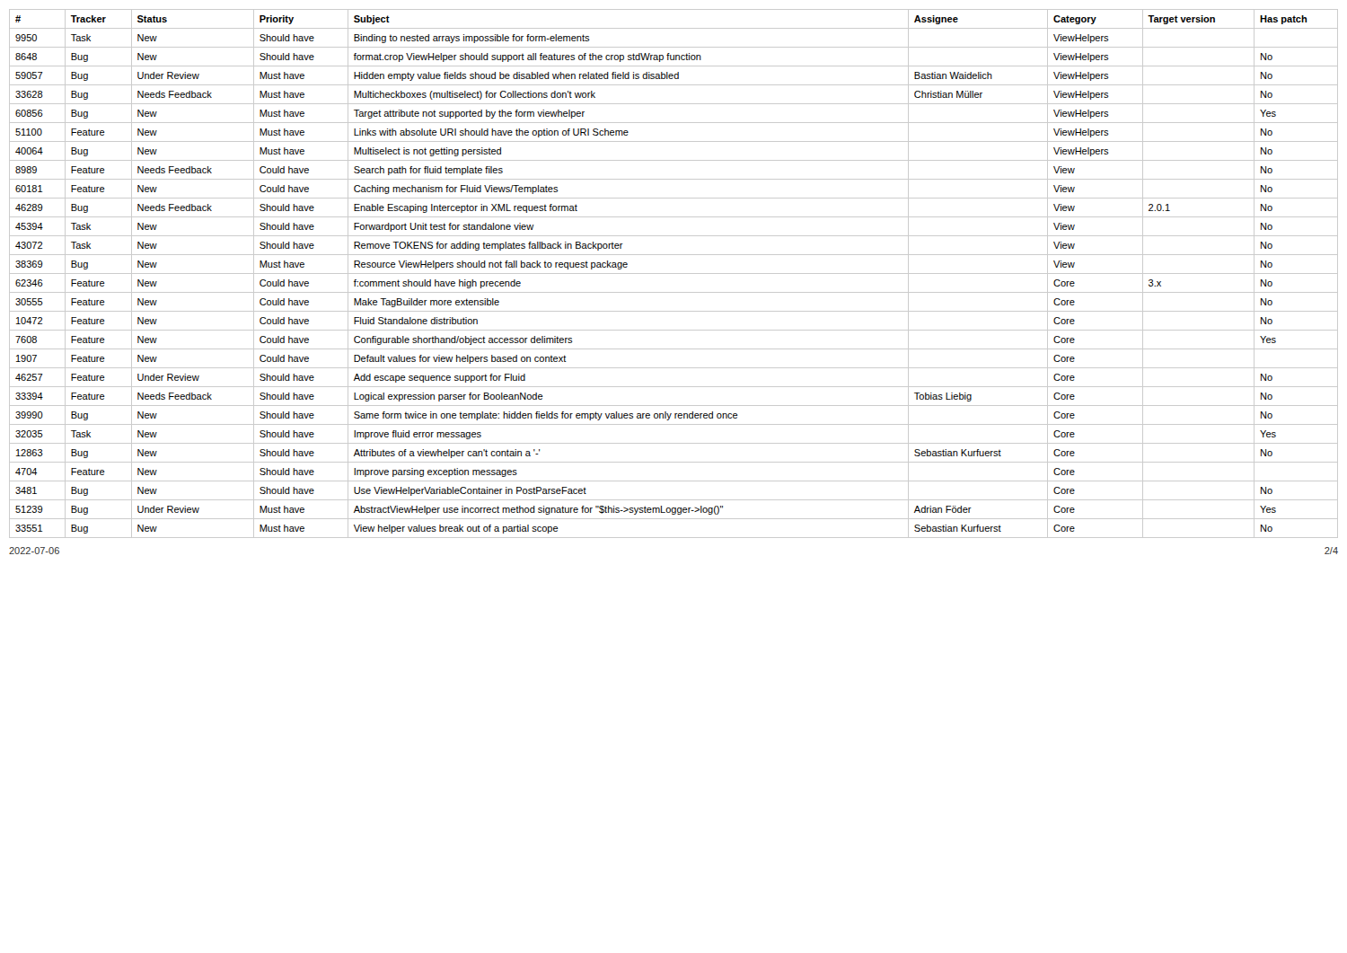| # | Tracker | Status | Priority | Subject | Assignee | Category | Target version | Has patch |
| --- | --- | --- | --- | --- | --- | --- | --- | --- |
| 9950 | Task | New | Should have | Binding to nested arrays impossible for form-elements | | ViewHelpers | | |
| 8648 | Bug | New | Should have | format.crop ViewHelper should support all features of the crop stdWrap function | | ViewHelpers | | No |
| 59057 | Bug | Under Review | Must have | Hidden empty value fields shoud be disabled when related field is disabled | Bastian Waidelich | ViewHelpers | | No |
| 33628 | Bug | Needs Feedback | Must have | Multicheckboxes (multiselect) for Collections don't work | Christian Müller | ViewHelpers | | No |
| 60856 | Bug | New | Must have | Target attribute not supported by the form viewhelper | | ViewHelpers | | Yes |
| 51100 | Feature | New | Must have | Links with absolute URI should have the option of URI Scheme | | ViewHelpers | | No |
| 40064 | Bug | New | Must have | Multiselect is not getting persisted | | ViewHelpers | | No |
| 8989 | Feature | Needs Feedback | Could have | Search path for fluid template files | | View | | No |
| 60181 | Feature | New | Could have | Caching mechanism for Fluid Views/Templates | | View | | No |
| 46289 | Bug | Needs Feedback | Should have | Enable Escaping Interceptor in XML request format | | View | 2.0.1 | No |
| 45394 | Task | New | Should have | Forwardport Unit test for standalone view | | View | | No |
| 43072 | Task | New | Should have | Remove TOKENS for adding templates fallback in Backporter | | View | | No |
| 38369 | Bug | New | Must have | Resource ViewHelpers should not fall back to request package | | View | | No |
| 62346 | Feature | New | Could have | f:comment should have high precende | | Core | 3.x | No |
| 30555 | Feature | New | Could have | Make TagBuilder more extensible | | Core | | No |
| 10472 | Feature | New | Could have | Fluid Standalone distribution | | Core | | No |
| 7608 | Feature | New | Could have | Configurable shorthand/object accessor delimiters | | Core | | Yes |
| 1907 | Feature | New | Could have | Default values for view helpers based on context | | Core | | |
| 46257 | Feature | Under Review | Should have | Add escape sequence support for Fluid | | Core | | No |
| 33394 | Feature | Needs Feedback | Should have | Logical expression parser for BooleanNode | Tobias Liebig | Core | | No |
| 39990 | Bug | New | Should have | Same form twice in one template: hidden fields for empty values are only rendered once | | Core | | No |
| 32035 | Task | New | Should have | Improve fluid error messages | | Core | | Yes |
| 12863 | Bug | New | Should have | Attributes of a viewhelper can't contain a '-' | Sebastian Kurfuerst | Core | | No |
| 4704 | Feature | New | Should have | Improve parsing exception messages | | Core | | |
| 3481 | Bug | New | Should have | Use ViewHelperVariableContainer in PostParseFacet | | Core | | No |
| 51239 | Bug | Under Review | Must have | AbstractViewHelper use incorrect method signature for "$this->systemLogger->log()" | Adrian Föder | Core | | Yes |
| 33551 | Bug | New | Must have | View helper values break out of a partial scope | Sebastian Kurfuerst | Core | | No |
2022-07-06 2/4